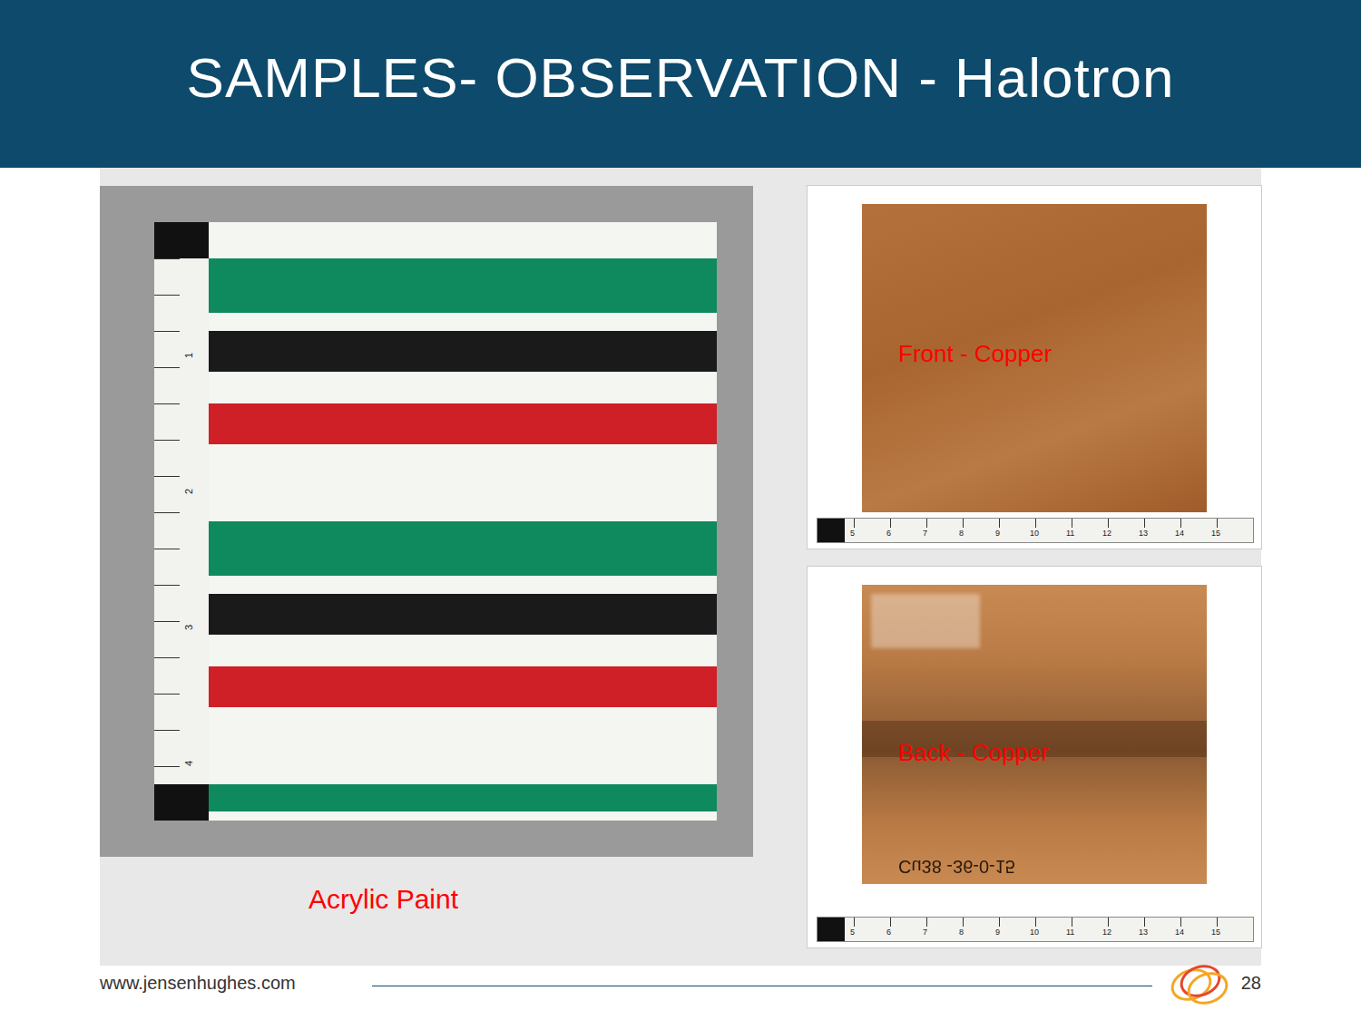SAMPLES- OBSERVATION - Halotron
INCHES
1
2
3
4
Front - Copper
5
6
7
8
9
10
11
12
13
14
15
Cu38 -36-0-15
Back - Copper
5
6
7
8
9
10
11
12
13
14
15
Acrylic Paint
www.jensenhughes.com
28